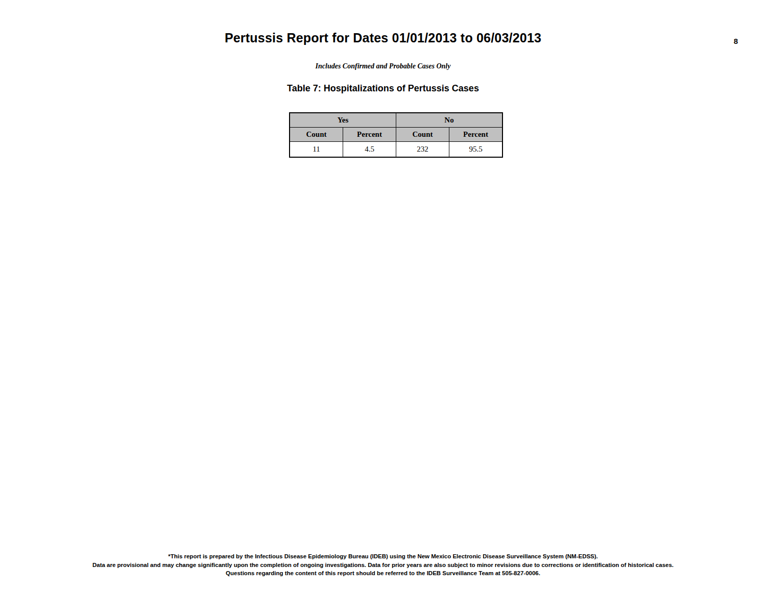8
Pertussis Report for Dates 01/01/2013 to 06/03/2013
Includes Confirmed and Probable Cases Only
Table 7: Hospitalizations of Pertussis Cases
| Yes | No |
| --- | --- |
| Count | Percent | Count | Percent |
| 11 | 4.5 | 232 | 95.5 |
*This report is prepared by the Infectious Disease Epidemiology Bureau (IDEB) using the New Mexico Electronic Disease Surveillance System (NM-EDSS).
Data are provisional and may change significantly upon the completion of ongoing investigations. Data for prior years are also subject to minor revisions due to corrections or identification of historical cases.
Questions regarding the content of this report should be referred to the IDEB Surveillance Team at 505-827-0006.